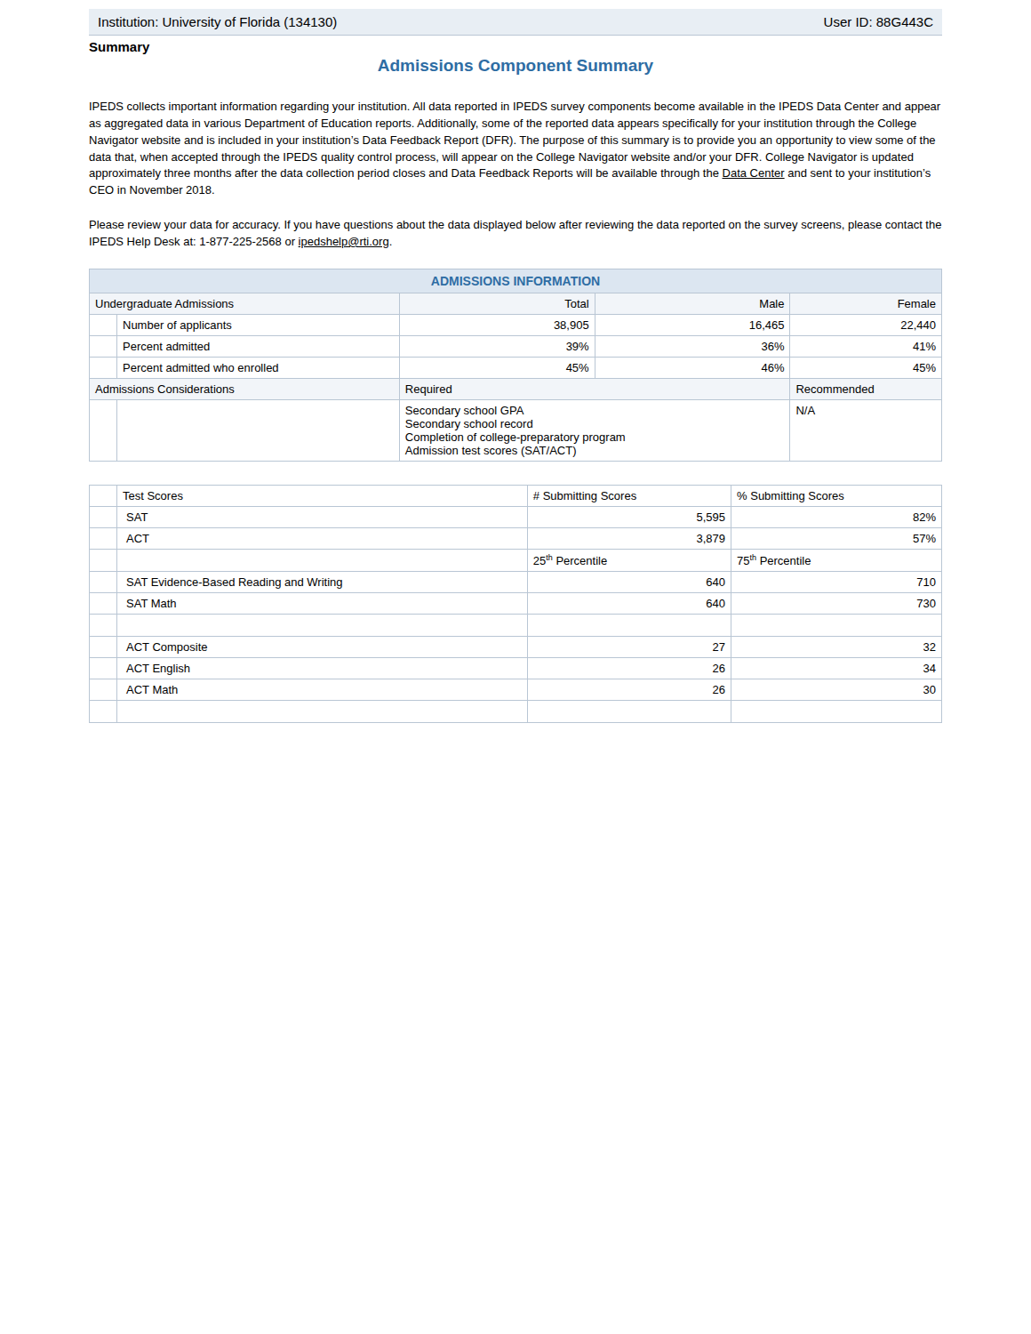Institution: University of Florida (134130)
User ID: 88G443C
Summary
Admissions Component Summary
IPEDS collects important information regarding your institution. All data reported in IPEDS survey components become available in the IPEDS Data Center and appear as aggregated data in various Department of Education reports. Additionally, some of the reported data appears specifically for your institution through the College Navigator website and is included in your institution’s Data Feedback Report (DFR). The purpose of this summary is to provide you an opportunity to view some of the data that, when accepted through the IPEDS quality control process, will appear on the College Navigator website and/or your DFR. College Navigator is updated approximately three months after the data collection period closes and Data Feedback Reports will be available through the Data Center and sent to your institution’s CEO in November 2018.
Please review your data for accuracy. If you have questions about the data displayed below after reviewing the data reported on the survey screens, please contact the IPEDS Help Desk at: 1-877-225-2568 or ipedshelp@rti.org.
| ADMISSIONS INFORMATION |
| Undergraduate Admissions | Total | Male | Female |
| | Number of applicants | 38,905 | 16,465 | 22,440 |
| | Percent admitted | 39% | 36% | 41% |
| | Percent admitted who enrolled | 45% | 46% | 45% |
| Admissions Considerations | Required | Recommended |
| | | Secondary school GPA Secondary school record Completion of college-preparatory program Admission test scores (SAT/ACT) | N/A |
| | Test Scores | # Submitting Scores | % Submitting Scores |
| | SAT | 5,595 | 82% |
| | ACT | 3,879 | 57% |
| | | 25 th Percentile | 75 th Percentile |
| | SAT Evidence-Based Reading and Writing | 640 | 710 |
| | SAT Math | 640 | 730 |
| | ACT Composite | 27 | 32 |
| | ACT English | 26 | 34 |
| | ACT Math | 26 | 30 |